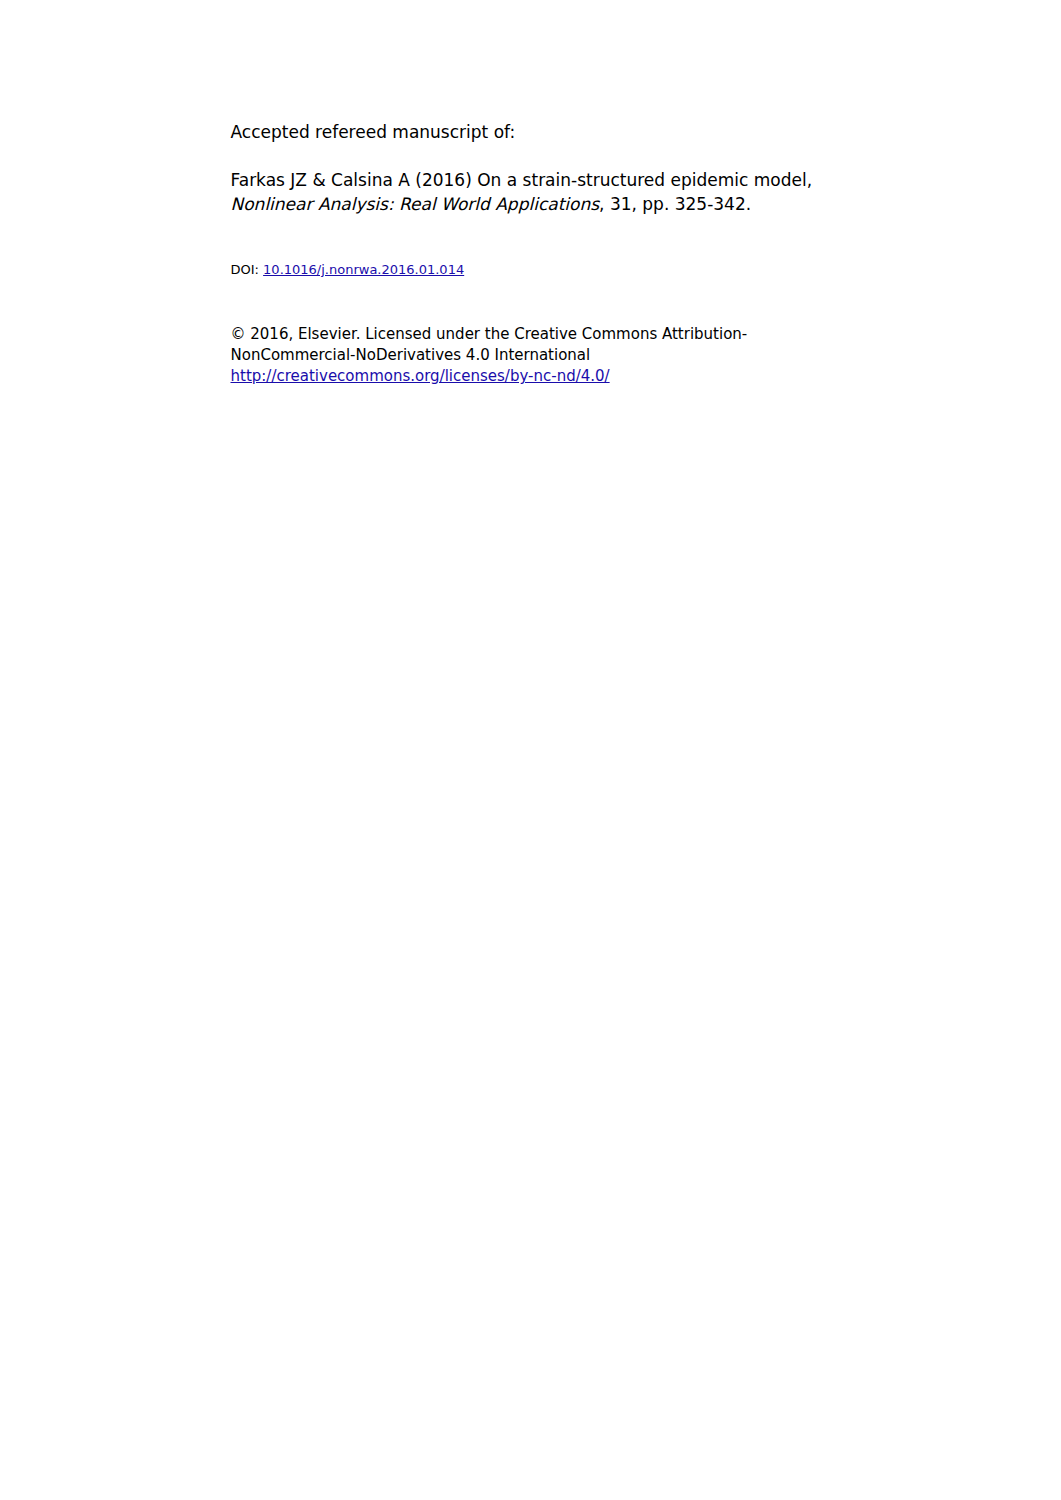Accepted refereed manuscript of:
Farkas JZ & Calsina A (2016) On a strain-structured epidemic model, Nonlinear Analysis: Real World Applications, 31, pp. 325-342.
DOI: 10.1016/j.nonrwa.2016.01.014
© 2016, Elsevier. Licensed under the Creative Commons Attribution-NonCommercial-NoDerivatives 4.0 International
http://creativecommons.org/licenses/by-nc-nd/4.0/